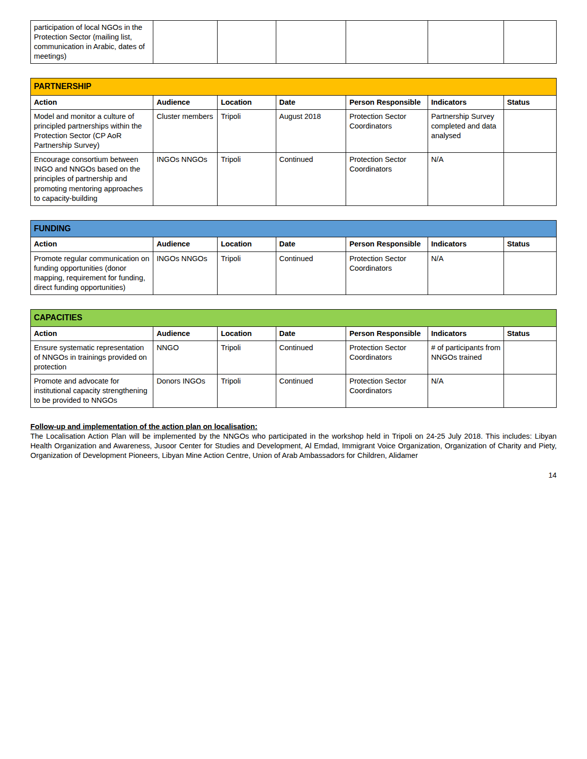| participation of local NGOs in the Protection Sector (mailing list, communication in Arabic, dates of meetings) | | | | | | |
| PARTNERSHIP |
| Action | Audience | Location | Date | Person Responsible | Indicators | Status |
| Model and monitor a culture of principled partnerships within the Protection Sector (CP AoR Partnership Survey) | Cluster members | Tripoli | August 2018 | Protection Sector Coordinators | Partnership Survey completed and data analysed | |
| Encourage consortium between INGO and NNGOs based on the principles of partnership and promoting mentoring approaches to capacity-building | INGOs NNGOs | Tripoli | Continued | Protection Sector Coordinators | N/A | |
| FUNDING |
| Action | Audience | Location | Date | Person Responsible | Indicators | Status |
| Promote regular communication on funding opportunities (donor mapping, requirement for funding, direct funding opportunities) | INGOs NNGOs | Tripoli | Continued | Protection Sector Coordinators | N/A | |
| CAPACITIES |
| Action | Audience | Location | Date | Person Responsible | Indicators | Status |
| Ensure systematic representation of NNGOs in trainings provided on protection | NNGO | Tripoli | Continued | Protection Sector Coordinators | # of participants from NNGOs trained | |
| Promote and advocate for institutional capacity strengthening to be provided to NNGOs | Donors INGOs | Tripoli | Continued | Protection Sector Coordinators | N/A | |
Follow-up and implementation of the action plan on localisation:
The Localisation Action Plan will be implemented by the NNGOs who participated in the workshop held in Tripoli on 24-25 July 2018. This includes: Libyan Health Organization and Awareness, Jusoor Center for Studies and Development, Al Emdad, Immigrant Voice Organization, Organization of Charity and Piety, Organization of Development Pioneers, Libyan Mine Action Centre, Union of Arab Ambassadors for Children, Alidamer
14